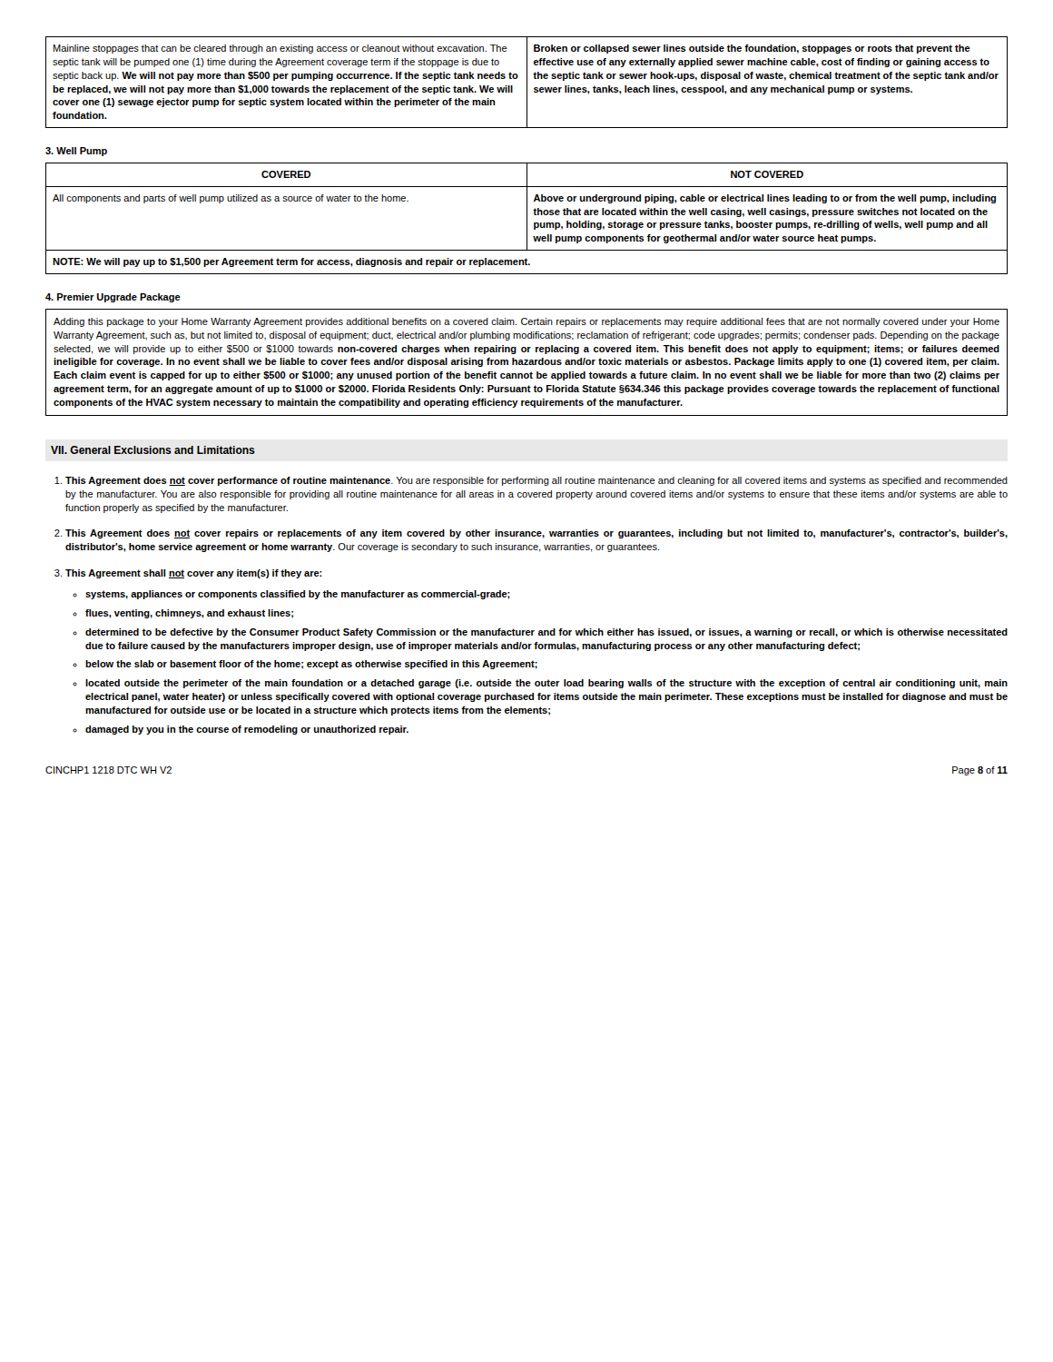| Mainline stoppages that can be cleared through an existing access or cleanout without excavation. The septic tank will be pumped one (1) time during the Agreement coverage term if the stoppage is due to septic back up. We will not pay more than $500 per pumping occurrence. If the septic tank needs to be replaced, we will not pay more than $1,000 towards the replacement of the septic tank. We will cover one (1) sewage ejector pump for septic system located within the perimeter of the main foundation. | Broken or collapsed sewer lines outside the foundation, stoppages or roots that prevent the effective use of any externally applied sewer machine cable, cost of finding or gaining access to the septic tank or sewer hook-ups, disposal of waste, chemical treatment of the septic tank and/or sewer lines, tanks, leach lines, cesspool, and any mechanical pump or systems. |
3. Well Pump
| COVERED | NOT COVERED |
| --- | --- |
| All components and parts of well pump utilized as a source of water to the home. | Above or underground piping, cable or electrical lines leading to or from the well pump, including those that are located within the well casing, well casings, pressure switches not located on the pump, holding, storage or pressure tanks, booster pumps, re-drilling of wells, well pump and all well pump components for geothermal and/or water source heat pumps. |
| NOTE: We will pay up to $1,500 per Agreement term for access, diagnosis and repair or replacement. |
4. Premier Upgrade Package
Adding this package to your Home Warranty Agreement provides additional benefits on a covered claim. Certain repairs or replacements may require additional fees that are not normally covered under your Home Warranty Agreement, such as, but not limited to, disposal of equipment; duct, electrical and/or plumbing modifications; reclamation of refrigerant; code upgrades; permits; condenser pads. Depending on the package selected, we will provide up to either $500 or $1000 towards non-covered charges when repairing or replacing a covered item. This benefit does not apply to equipment; items; or failures deemed ineligible for coverage. In no event shall we be liable to cover fees and/or disposal arising from hazardous and/or toxic materials or asbestos. Package limits apply to one (1) covered item, per claim. Each claim event is capped for up to either $500 or $1000; any unused portion of the benefit cannot be applied towards a future claim. In no event shall we be liable for more than two (2) claims per agreement term, for an aggregate amount of up to $1000 or $2000. Florida Residents Only: Pursuant to Florida Statute §634.346 this package provides coverage towards the replacement of functional components of the HVAC system necessary to maintain the compatibility and operating efficiency requirements of the manufacturer.
VII. General Exclusions and Limitations
This Agreement does not cover performance of routine maintenance. You are responsible for performing all routine maintenance and cleaning for all covered items and systems as specified and recommended by the manufacturer. You are also responsible for providing all routine maintenance for all areas in a covered property around covered items and/or systems to ensure that these items and/or systems are able to function properly as specified by the manufacturer.
This Agreement does not cover repairs or replacements of any item covered by other insurance, warranties or guarantees, including but not limited to, manufacturer's, contractor's, builder's, distributor's, home service agreement or home warranty. Our coverage is secondary to such insurance, warranties, or guarantees.
This Agreement shall not cover any item(s) if they are:
systems, appliances or components classified by the manufacturer as commercial-grade;
flues, venting, chimneys, and exhaust lines;
determined to be defective by the Consumer Product Safety Commission or the manufacturer and for which either has issued, or issues, a warning or recall, or which is otherwise necessitated due to failure caused by the manufacturers improper design, use of improper materials and/or formulas, manufacturing process or any other manufacturing defect;
below the slab or basement floor of the home; except as otherwise specified in this Agreement;
located outside the perimeter of the main foundation or a detached garage (i.e. outside the outer load bearing walls of the structure with the exception of central air conditioning unit, main electrical panel, water heater) or unless specifically covered with optional coverage purchased for items outside the main perimeter. These exceptions must be installed for diagnose and must be manufactured for outside use or be located in a structure which protects items from the elements;
damaged by you in the course of remodeling or unauthorized repair.
CINCHP1 1218 DTC WH V2 Page 8 of 11